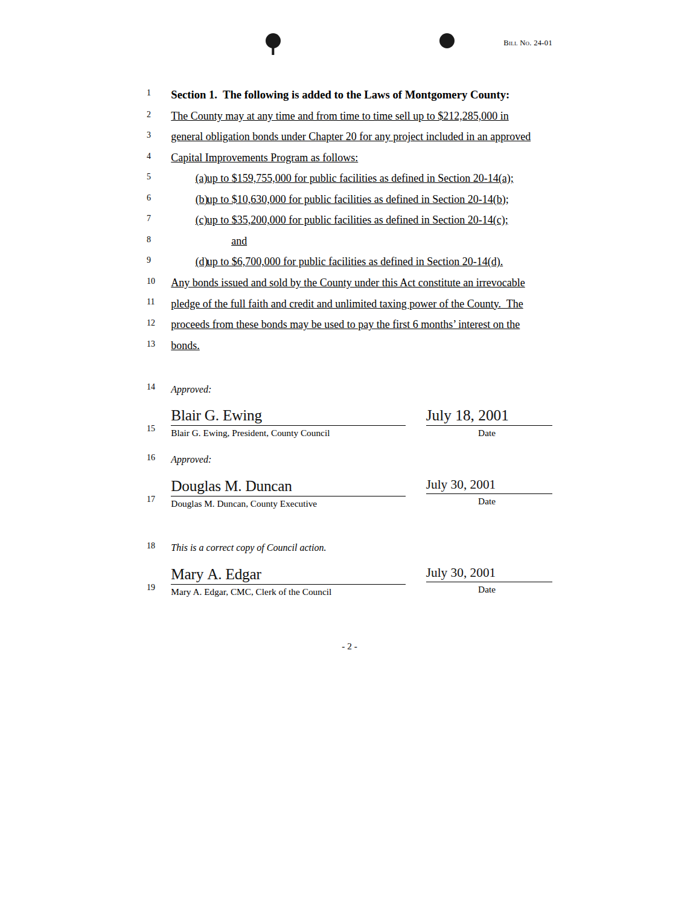Bill No. 24-01
1
Section 1. The following is added to the Laws of Montgomery County:
2
The County may at any time and from time to time sell up to $212,285,000 in
3
general obligation bonds under Chapter 20 for any project included in an approved
4
Capital Improvements Program as follows:
5
(a)
up to $159,755,000 for public facilities as defined in Section 20-14(a);
6
(b)
up to $10,630,000 for public facilities as defined in Section 20-14(b);
7
(c)
up to $35,200,000 for public facilities as defined in Section 20-14(c);
8
and
9
(d)
up to $6,700,000 for public facilities as defined in Section 20-14(d).
10
Any bonds issued and sold by the County under this Act constitute an irrevocable
11
pledge of the full faith and credit and unlimited taxing power of the County. The
12
proceeds from these bonds may be used to pay the first 6 months’ interest on the
13
bonds.
14
Approved:
15
Blair G. Ewing
Blair G. Ewing, President, County Council
July 18, 2001
Date
16
Approved:
17
Douglas M. Duncan
Douglas M. Duncan, County Executive
July 30, 2001
Date
18
This is a correct copy of Council action.
19
Mary A. Edgar
Mary A. Edgar, CMC, Clerk of the Council
July 30, 2001
Date
- 2 -